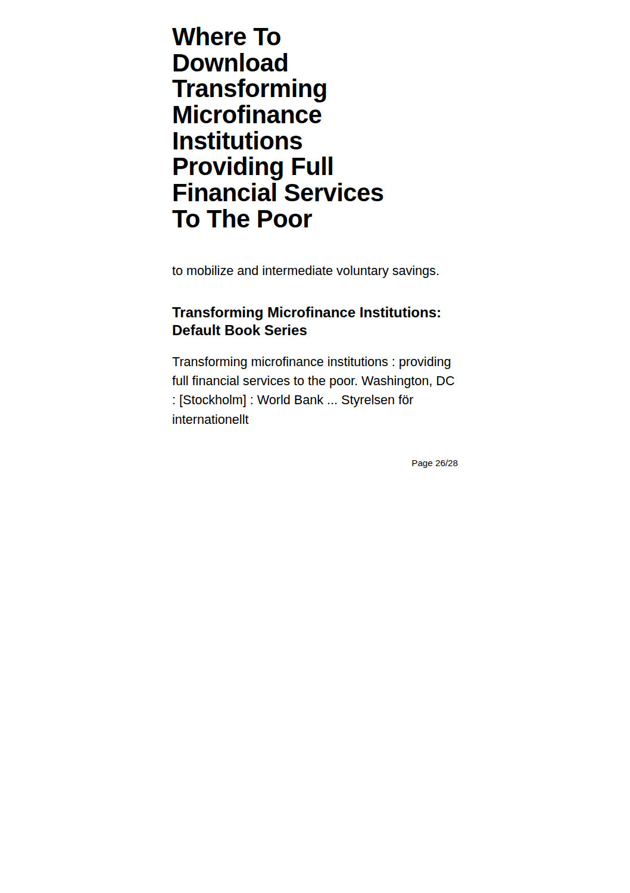Where To Download Transforming Microfinance Institutions Providing Full Financial Services To The Poor
to mobilize and intermediate voluntary savings.
Transforming Microfinance Institutions: Default Book Series
Transforming microfinance institutions : providing full financial services to the poor. Washington, DC : [Stockholm] : World Bank ... Styrelsen för internationellt
Page 26/28